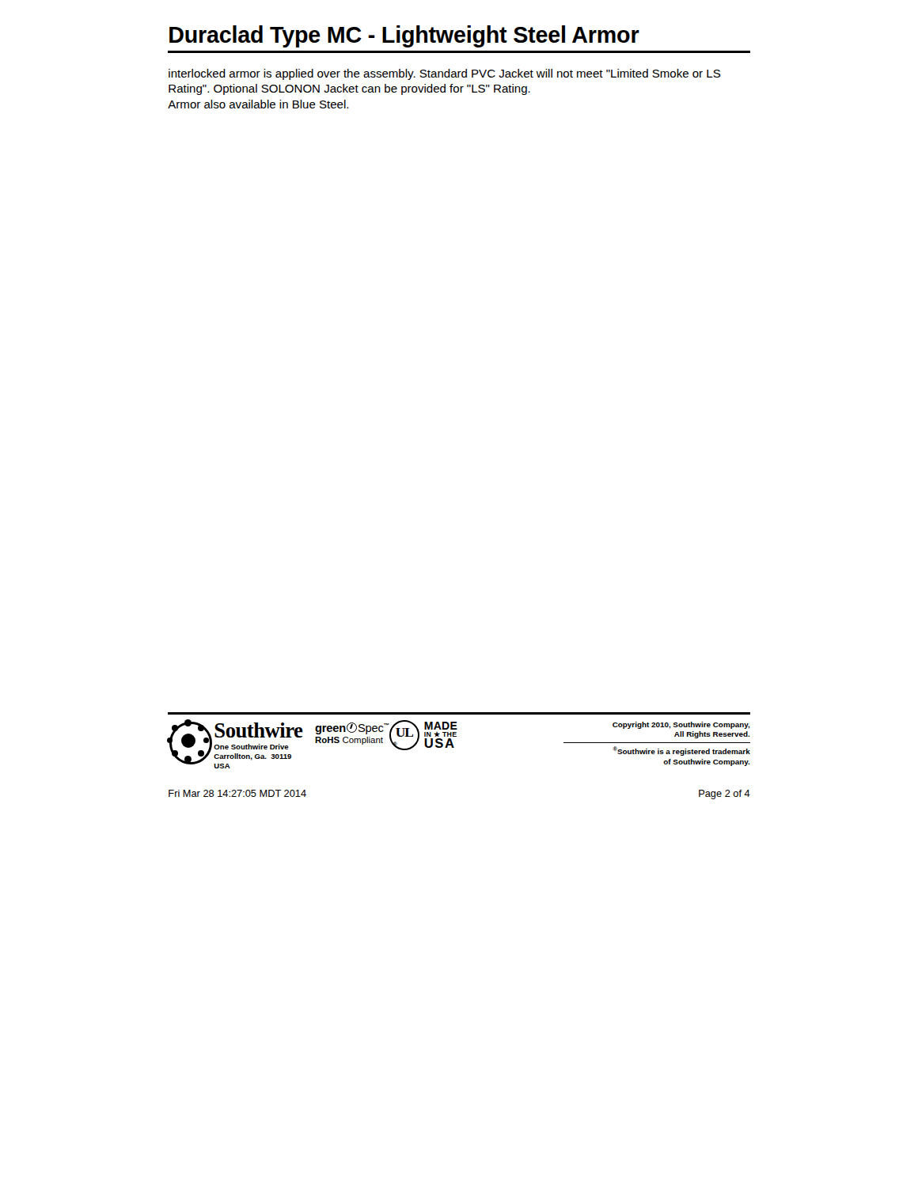Duraclad Type MC - Lightweight Steel Armor
interlocked armor is applied over the assembly. Standard PVC Jacket will not meet "Limited Smoke or LS Rating". Optional SOLONON Jacket can be provided for "LS" Rating.
Armor also available in Blue Steel.
| Southwire One Southwire Drive Carrollton, Ga. 30119 USA green Spec ™ RoHS Compliant | UL ® MADE IN ★ THE USA | Copyright 2010, Southwire Company, All Rights Reserved. ® Southwire is a registered trademark of Southwire Company. |
Fri Mar 28 14:27:05 MDT 2014
Page 2 of 4